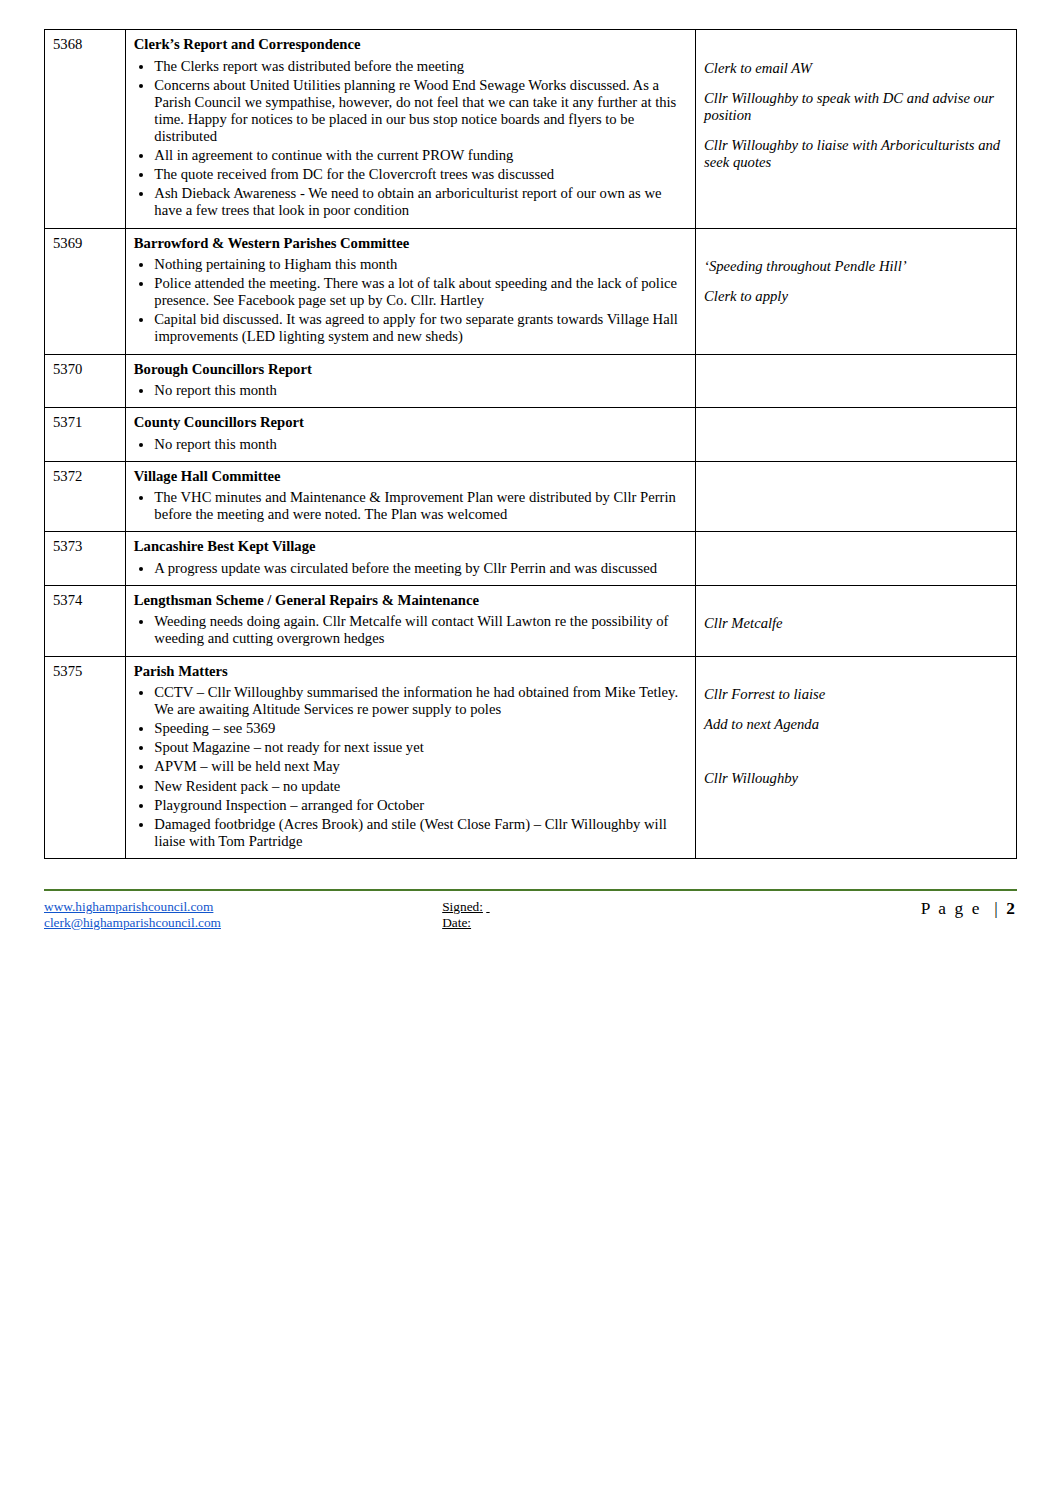| 5368 | Clerk’s Report and Correspondence The Clerks report was distributed before the meeting Concerns about United Utilities planning re Wood End Sewage Works discussed. As a Parish Council we sympathise, however, do not feel that we can take it any further at this time. Happy for notices to be placed in our bus stop notice boards and flyers to be distributed All in agreement to continue with the current PROW funding The quote received from DC for the Clovercroft trees was discussed Ash Dieback Awareness - We need to obtain an arboriculturist report of our own as we have a few trees that look in poor condition | Clerk to email AW Cllr Willoughby to speak with DC and advise our position Cllr Willoughby to liaise with Arboriculturists and seek quotes |
| 5369 | Barrowford & Western Parishes Committee Nothing pertaining to Higham this month Police attended the meeting. There was a lot of talk about speeding and the lack of police presence. See Facebook page set up by Co. Cllr. Hartley Capital bid discussed. It was agreed to apply for two separate grants towards Village Hall improvements (LED lighting system and new sheds) | ‘Speeding throughout Pendle Hill’ Clerk to apply |
| 5370 | Borough Councillors Report No report this month | |
| 5371 | County Councillors Report No report this month | |
| 5372 | Village Hall Committee The VHC minutes and Maintenance & Improvement Plan were distributed by Cllr Perrin before the meeting and were noted. The Plan was welcomed | |
| 5373 | Lancashire Best Kept Village A progress update was circulated before the meeting by Cllr Perrin and was discussed | |
| 5374 | Lengthsman Scheme / General Repairs & Maintenance Weeding needs doing again. Cllr Metcalfe will contact Will Lawton re the possibility of weeding and cutting overgrown hedges | Cllr Metcalfe |
| 5375 | Parish Matters CCTV – Cllr Willoughby summarised the information he had obtained from Mike Tetley. We are awaiting Altitude Services re power supply to poles Speeding – see 5369 Spout Magazine – not ready for next issue yet APVM – will be held next May New Resident pack – no update Playground Inspection – arranged for October Damaged footbridge (Acres Brook) and stile (West Close Farm) – Cllr Willoughby will liaise with Tom Partridge | Cllr Forrest to liaise Add to next Agenda Cllr Willoughby |
www.highamparishcouncil.com clerk@highamparishcouncil.com
Signed:
Date:
P a g e | 2